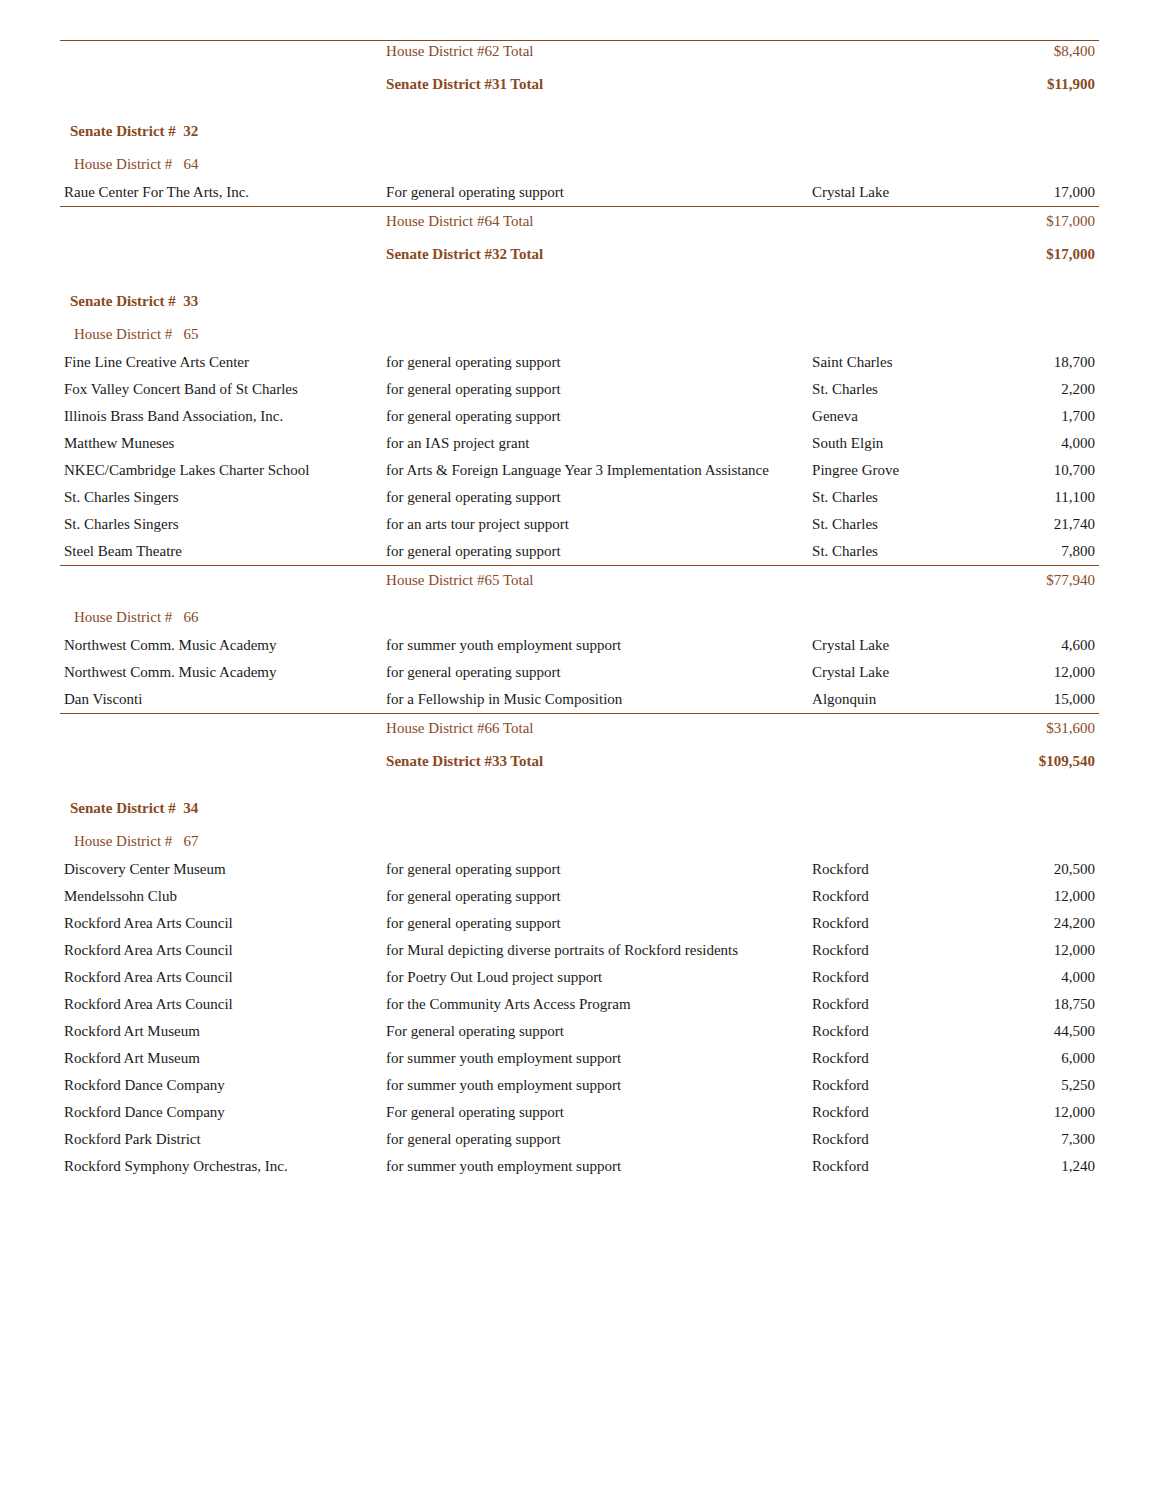| | House District #62 Total | | $8,400 |
| | Senate District #31 Total | | $11,900 |
| Senate District # 32 |
| House District # 64 |
| Raue Center For The Arts, Inc. | For general operating support | Crystal Lake | 17,000 |
| | House District #64 Total | | $17,000 |
| | Senate District #32 Total | | $17,000 |
| Senate District # 33 |
| House District # 65 |
| Fine Line Creative Arts Center | for general operating support | Saint Charles | 18,700 |
| Fox Valley Concert Band of St Charles | for general operating support | St. Charles | 2,200 |
| Illinois Brass Band Association, Inc. | for general operating support | Geneva | 1,700 |
| Matthew Muneses | for an IAS project grant | South Elgin | 4,000 |
| NKEC/Cambridge Lakes Charter School | for Arts & Foreign Language Year 3 Implementation Assistance | Pingree Grove | 10,700 |
| St. Charles Singers | for general operating support | St. Charles | 11,100 |
| St. Charles Singers | for an arts tour project support | St. Charles | 21,740 |
| Steel Beam Theatre | for general operating support | St. Charles | 7,800 |
| | House District #65 Total | | $77,940 |
| House District # 66 |
| Northwest Comm. Music Academy | for summer youth employment support | Crystal Lake | 4,600 |
| Northwest Comm. Music Academy | for general operating support | Crystal Lake | 12,000 |
| Dan Visconti | for a Fellowship in Music Composition | Algonquin | 15,000 |
| | House District #66 Total | | $31,600 |
| | Senate District #33 Total | | $109,540 |
| Senate District # 34 |
| House District # 67 |
| Discovery Center Museum | for general operating support | Rockford | 20,500 |
| Mendelssohn Club | for general operating support | Rockford | 12,000 |
| Rockford Area Arts Council | for general operating support | Rockford | 24,200 |
| Rockford Area Arts Council | for Mural depicting diverse portraits of Rockford residents | Rockford | 12,000 |
| Rockford Area Arts Council | for Poetry Out Loud project support | Rockford | 4,000 |
| Rockford Area Arts Council | for the Community Arts Access Program | Rockford | 18,750 |
| Rockford Art Museum | For general operating support | Rockford | 44,500 |
| Rockford Art Museum | for summer youth employment support | Rockford | 6,000 |
| Rockford Dance Company | for summer youth employment support | Rockford | 5,250 |
| Rockford Dance Company | For general operating support | Rockford | 12,000 |
| Rockford Park District | for general operating support | Rockford | 7,300 |
| Rockford Symphony Orchestras, Inc. | for summer youth employment support | Rockford | 1,240 |